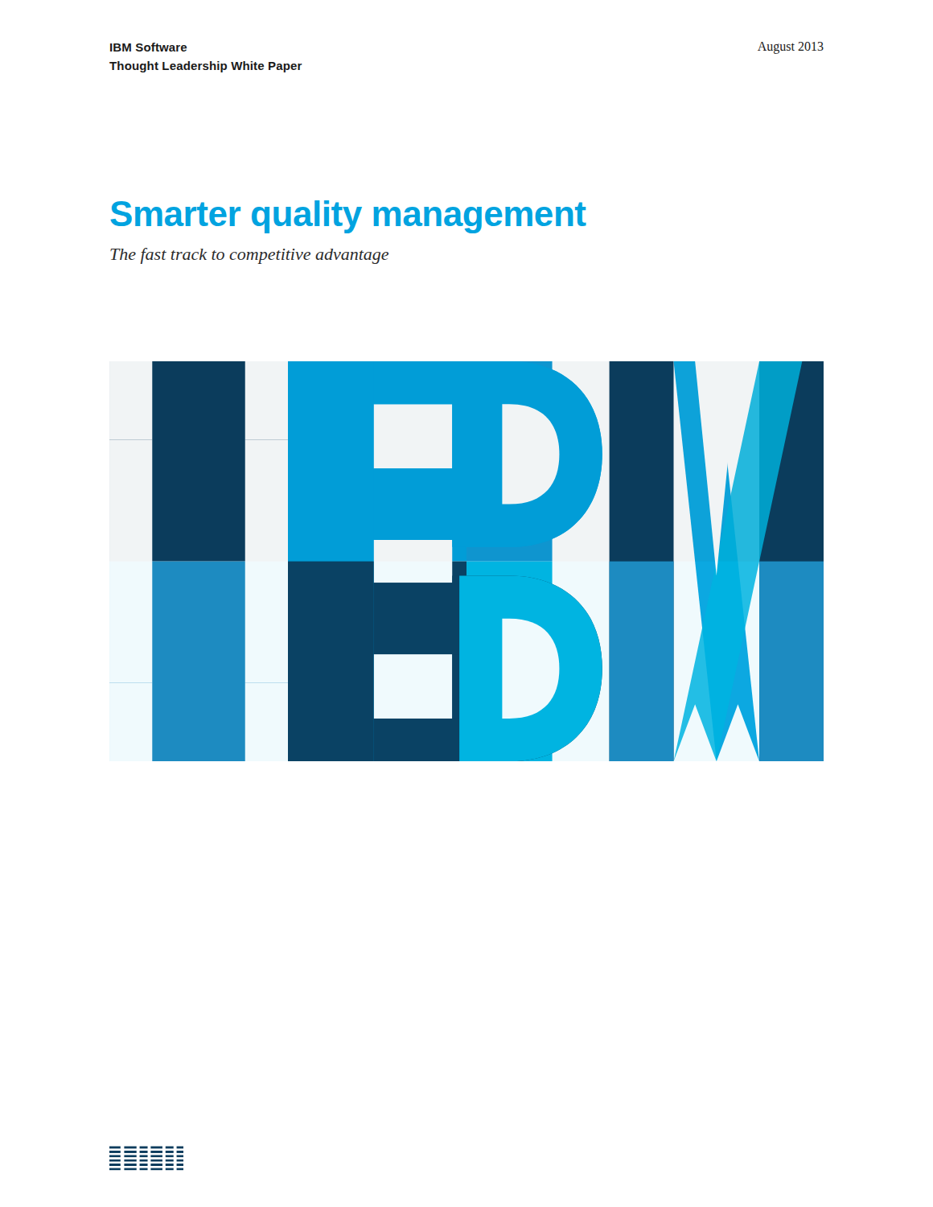IBM Software
Thought Leadership White Paper
August 2013
Smarter quality management
The fast track to competitive advantage